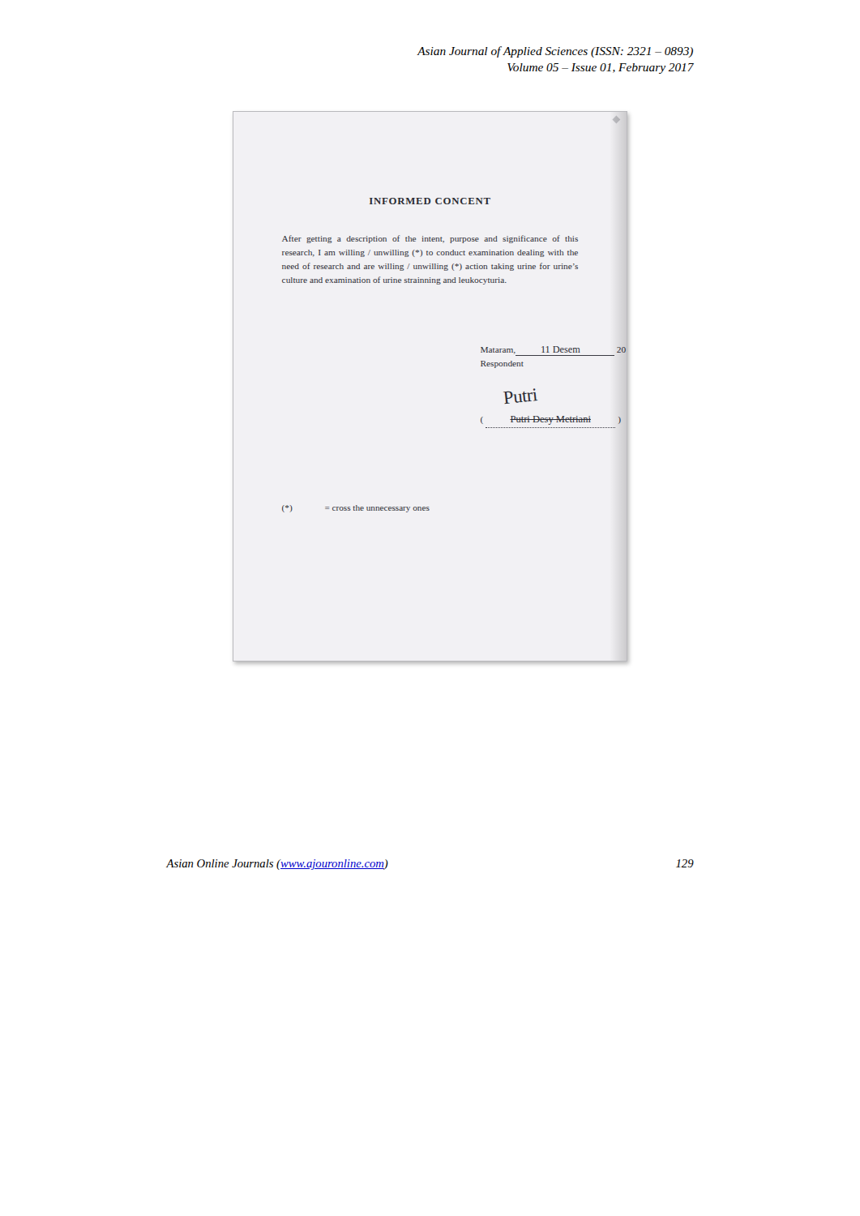Asian Journal of Applied Sciences (ISSN: 2321 – 0893)
Volume 05 – Issue 01, February 2017
INFORMED CONCENT
After getting a description of the intent, purpose and significance of this research, I am willing / unwilling (*) to conduct examination dealing with the need of research and are willing / unwilling (*) action taking urine for urine’s culture and examination of urine strainning and leukocyturia.
Mataram,11 Desem 2016
Respondent
Putri
( Putri Desy Metriani )
(*)= cross the unnecessary ones
Asian Online Journals (www.ajouronline.com) 129